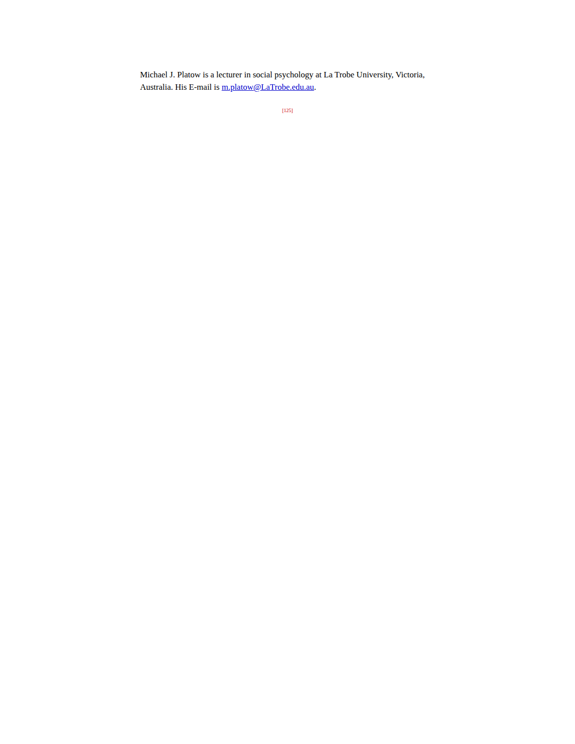Michael J. Platow is a lecturer in social psychology at La Trobe University, Victoria, Australia. His E-mail is m.platow@LaTrobe.edu.au.
[125]